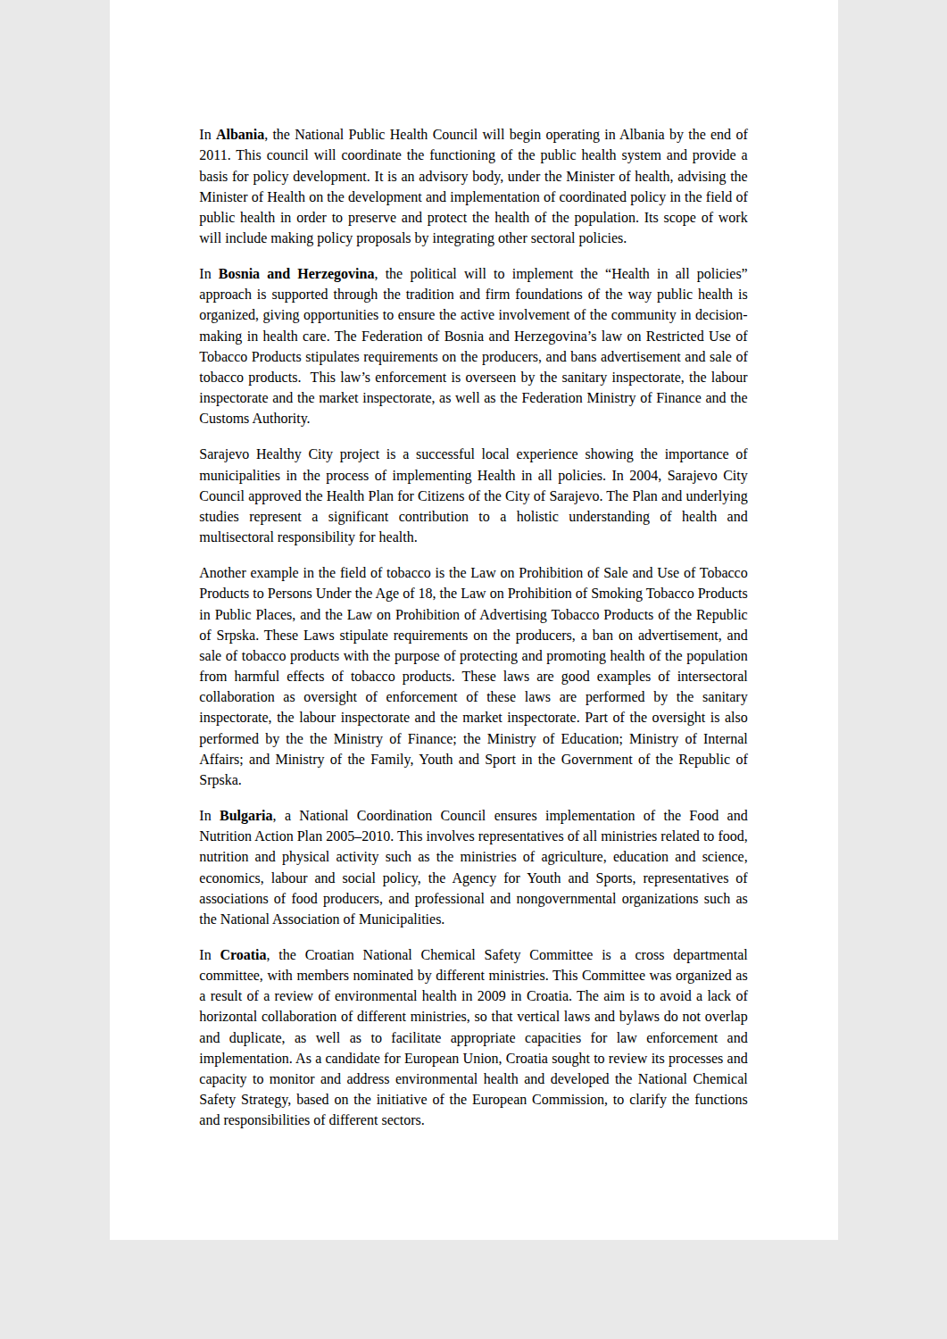In Albania, the National Public Health Council will begin operating in Albania by the end of 2011. This council will coordinate the functioning of the public health system and provide a basis for policy development. It is an advisory body, under the Minister of health, advising the Minister of Health on the development and implementation of coordinated policy in the field of public health in order to preserve and protect the health of the population. Its scope of work will include making policy proposals by integrating other sectoral policies.
In Bosnia and Herzegovina, the political will to implement the “Health in all policies” approach is supported through the tradition and firm foundations of the way public health is organized, giving opportunities to ensure the active involvement of the community in decision- making in health care. The Federation of Bosnia and Herzegovina’s law on Restricted Use of Tobacco Products stipulates requirements on the producers, and bans advertisement and sale of tobacco products. This law’s enforcement is overseen by the sanitary inspectorate, the labour inspectorate and the market inspectorate, as well as the Federation Ministry of Finance and the Customs Authority.
Sarajevo Healthy City project is a successful local experience showing the importance of municipalities in the process of implementing Health in all policies. In 2004, Sarajevo City Council approved the Health Plan for Citizens of the City of Sarajevo. The Plan and underlying studies represent a significant contribution to a holistic understanding of health and multisectoral responsibility for health.
Another example in the field of tobacco is the Law on Prohibition of Sale and Use of Tobacco Products to Persons Under the Age of 18, the Law on Prohibition of Smoking Tobacco Products in Public Places, and the Law on Prohibition of Advertising Tobacco Products of the Republic of Srpska. These Laws stipulate requirements on the producers, a ban on advertisement, and sale of tobacco products with the purpose of protecting and promoting health of the population from harmful effects of tobacco products. These laws are good examples of intersectoral collaboration as oversight of enforcement of these laws are performed by the sanitary inspectorate, the labour inspectorate and the market inspectorate. Part of the oversight is also performed by the the Ministry of Finance; the Ministry of Education; Ministry of Internal Affairs; and Ministry of the Family, Youth and Sport in the Government of the Republic of Srpska.
In Bulgaria, a National Coordination Council ensures implementation of the Food and Nutrition Action Plan 2005–2010. This involves representatives of all ministries related to food, nutrition and physical activity such as the ministries of agriculture, education and science, economics, labour and social policy, the Agency for Youth and Sports, representatives of associations of food producers, and professional and nongovernmental organizations such as the National Association of Municipalities.
In Croatia, the Croatian National Chemical Safety Committee is a cross departmental committee, with members nominated by different ministries. This Committee was organized as a result of a review of environmental health in 2009 in Croatia. The aim is to avoid a lack of horizontal collaboration of different ministries, so that vertical laws and bylaws do not overlap and duplicate, as well as to facilitate appropriate capacities for law enforcement and implementation. As a candidate for European Union, Croatia sought to review its processes and capacity to monitor and address environmental health and developed the National Chemical Safety Strategy, based on the initiative of the European Commission, to clarify the functions and responsibilities of different sectors.